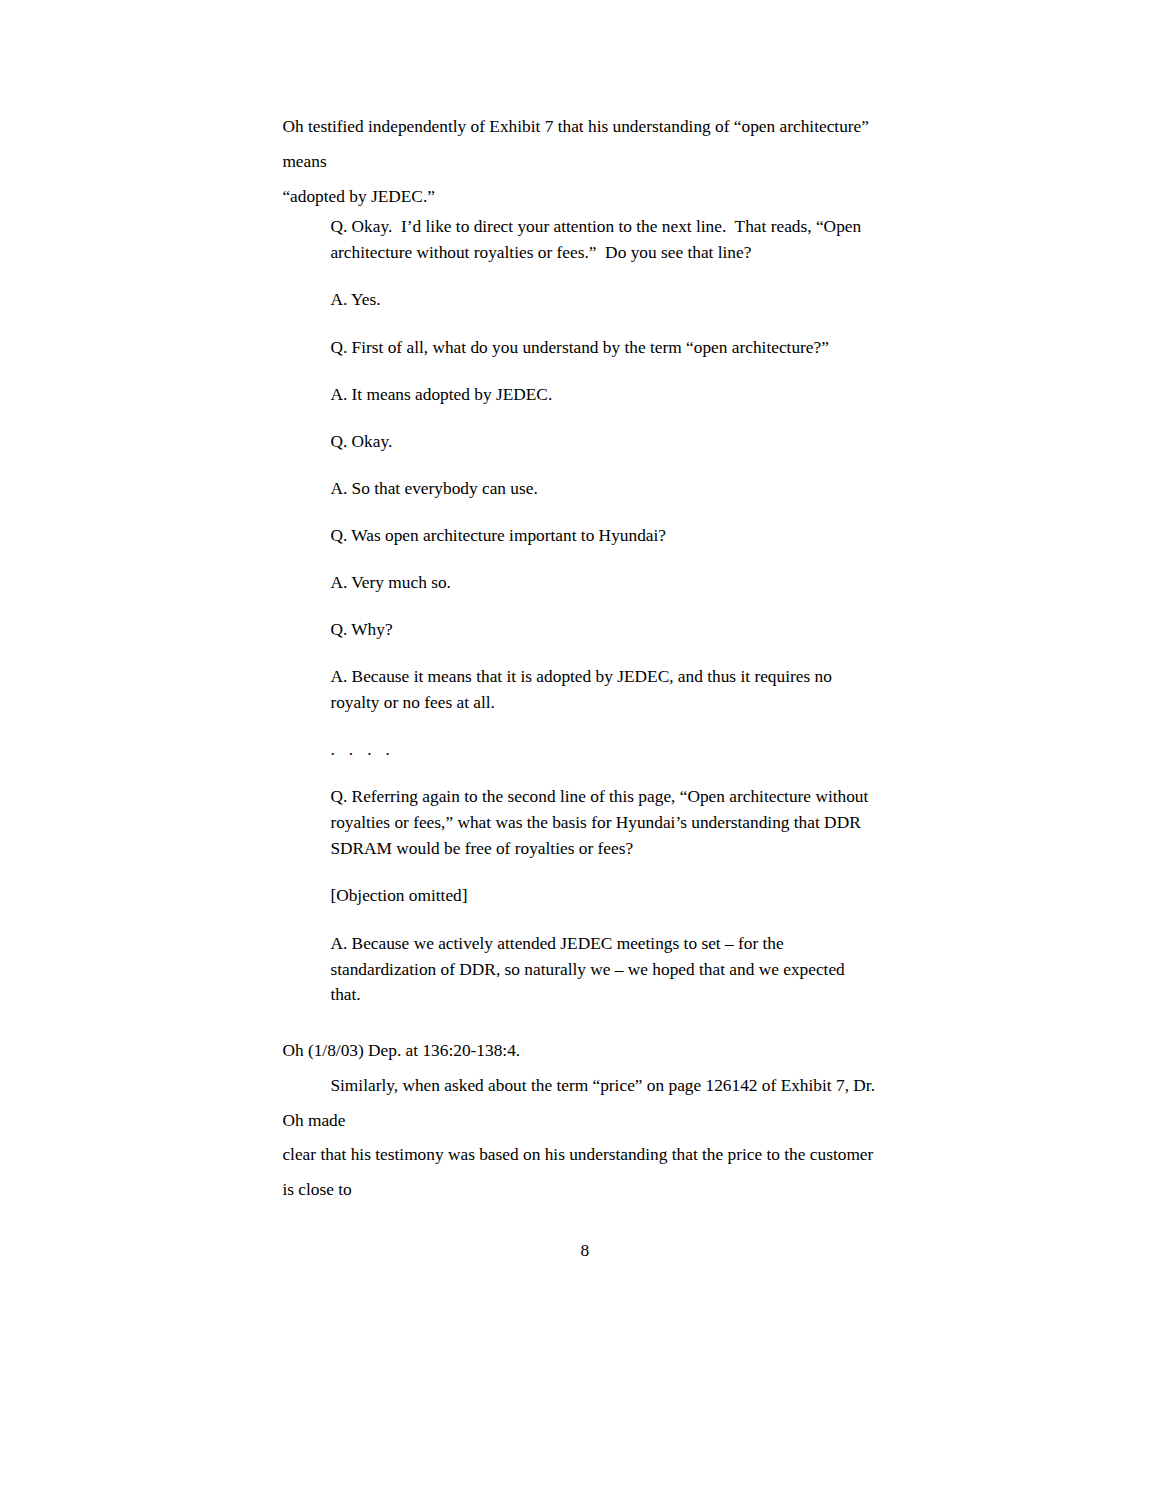Oh testified independently of Exhibit 7 that his understanding of “open architecture” means
“adopted by JEDEC.”
Q. Okay. I’d like to direct your attention to the next line. That reads, “Open architecture without royalties or fees.” Do you see that line?
A. Yes.
Q. First of all, what do you understand by the term “open architecture?”
A. It means adopted by JEDEC.
Q. Okay.
A. So that everybody can use.
Q. Was open architecture important to Hyundai?
A. Very much so.
Q. Why?
A. Because it means that it is adopted by JEDEC, and thus it requires no royalty or no fees at all.
. . . .
Q. Referring again to the second line of this page, “Open architecture without royalties or fees,” what was the basis for Hyundai’s understanding that DDR SDRAM would be free of royalties or fees?
[Objection omitted]
A. Because we actively attended JEDEC meetings to set – for the standardization of DDR, so naturally we – we hoped that and we expected that.
Oh (1/8/03) Dep. at 136:20-138:4.
Similarly, when asked about the term “price” on page 126142 of Exhibit 7, Dr. Oh made
clear that his testimony was based on his understanding that the price to the customer is close to
8